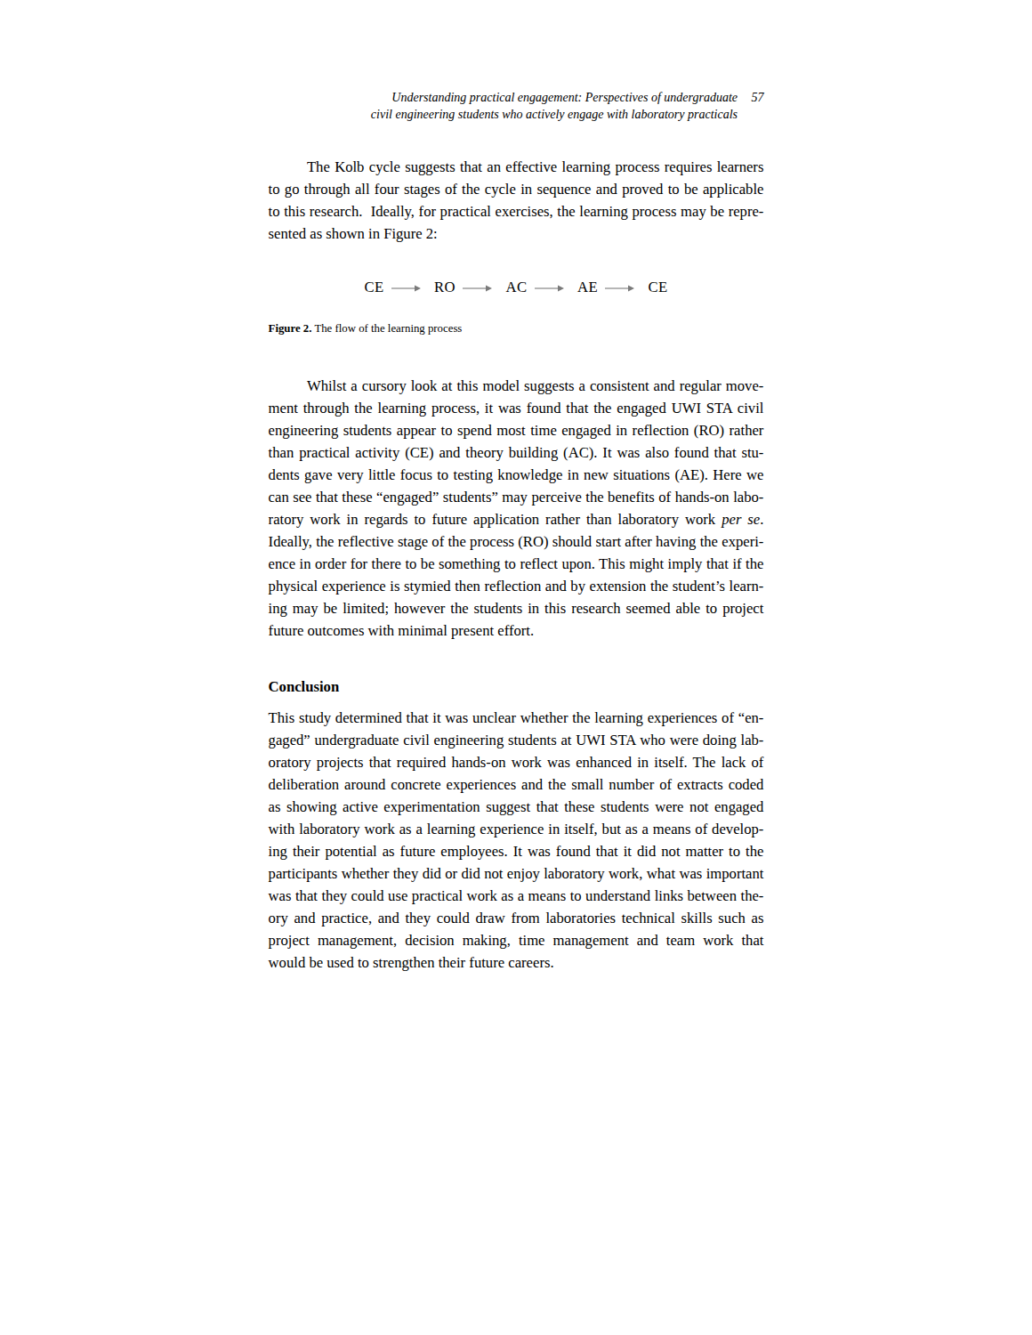Understanding practical engagement: Perspectives of undergraduate
civil engineering students who actively engage with laboratory practicals
57
The Kolb cycle suggests that an effective learning process requires learners to go through all four stages of the cycle in sequence and proved to be applicable to this research. Ideally, for practical exercises, the learning process may be represented as shown in Figure 2:
CE RO AC AE CE
Figure 2. The flow of the learning process
Whilst a cursory look at this model suggests a consistent and regular movement through the learning process, it was found that the engaged UWI STA civil engineering students appear to spend most time engaged in reflection (RO) rather than practical activity (CE) and theory building (AC). It was also found that students gave very little focus to testing knowledge in new situations (AE). Here we can see that these “engaged” students” may perceive the benefits of hands-on laboratory work in regards to future application rather than laboratory work per se. Ideally, the reflective stage of the process (RO) should start after having the experience in order for there to be something to reflect upon. This might imply that if the physical experience is stymied then reflection and by extension the student’s learning may be limited; however the students in this research seemed able to project future outcomes with minimal present effort.
Conclusion
This study determined that it was unclear whether the learning experiences of “engaged” undergraduate civil engineering students at UWI STA who were doing laboratory projects that required hands-on work was enhanced in itself. The lack of deliberation around concrete experiences and the small number of extracts coded as showing active experimentation suggest that these students were not engaged with laboratory work as a learning experience in itself, but as a means of developing their potential as future employees. It was found that it did not matter to the participants whether they did or did not enjoy laboratory work, what was important was that they could use practical work as a means to understand links between theory and practice, and they could draw from laboratories technical skills such as project management, decision making, time management and team work that would be used to strengthen their future careers.